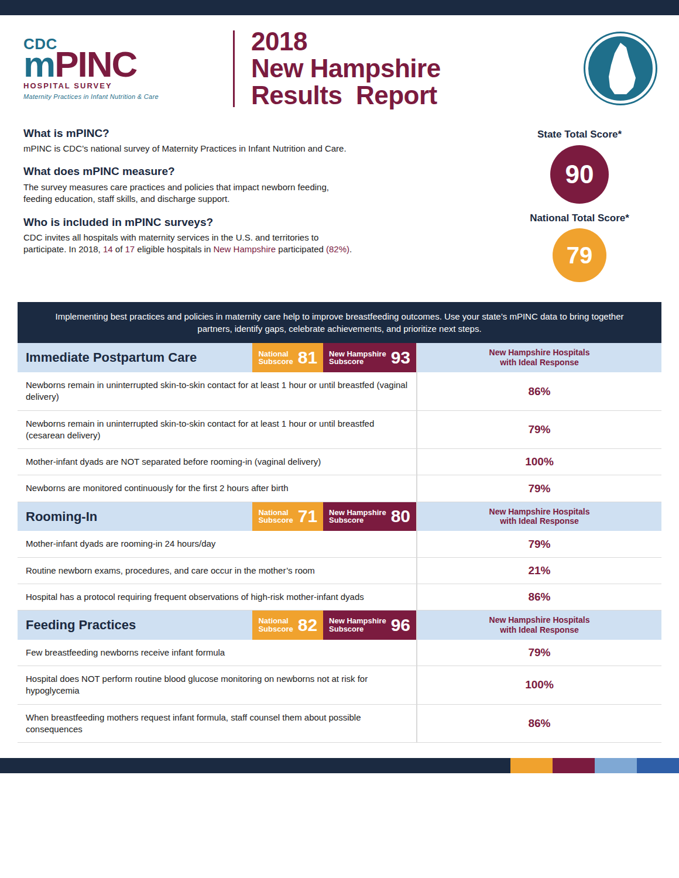CDC
mPINC
HOSPITAL SURVEY
Maternity Practices in Infant Nutrition & Care
2018
New Hampshire
Results Report
What is mPINC?
mPINC is CDC’s national survey of Maternity Practices in Infant Nutrition and Care.
What does mPINC measure?
The survey measures care practices and policies that impact newborn feeding,
feeding education, staff skills, and discharge support.
Who is included in mPINC surveys?
CDC invites all hospitals with maternity services in the U.S. and territories to
participate. In 2018, 14 of 17 eligible hospitals in New Hampshire participated (82%).
State Total Score*
90
National Total Score*
79
Implementing best practices and policies in maternity care help to improve breastfeeding outcomes. Use your state’s mPINC data to bring together partners, identify gaps, celebrate achievements, and prioritize next steps.
| Immediate Postpartum Care National Subscore 81 New Hampshire Subscore 93 | New Hampshire Hospitals with Ideal Response |
| Newborns remain in uninterrupted skin-to-skin contact for at least 1 hour or until breastfed (vaginal delivery) | 86% |
| Newborns remain in uninterrupted skin-to-skin contact for at least 1 hour or until breastfed (cesarean delivery) | 79% |
| Mother-infant dyads are NOT separated before rooming-in (vaginal delivery) | 100% |
| Newborns are monitored continuously for the first 2 hours after birth | 79% |
| Rooming-In National Subscore 71 New Hampshire Subscore 80 | New Hampshire Hospitals with Ideal Response |
| Mother-infant dyads are rooming-in 24 hours/day | 79% |
| Routine newborn exams, procedures, and care occur in the mother’s room | 21% |
| Hospital has a protocol requiring frequent observations of high-risk mother-infant dyads | 86% |
| Feeding Practices National Subscore 82 New Hampshire Subscore 96 | New Hampshire Hospitals with Ideal Response |
| Few breastfeeding newborns receive infant formula | 79% |
| Hospital does NOT perform routine blood glucose monitoring on newborns not at risk for hypoglycemia | 100% |
| When breastfeeding mothers request infant formula, staff counsel them about possible consequences | 86% |